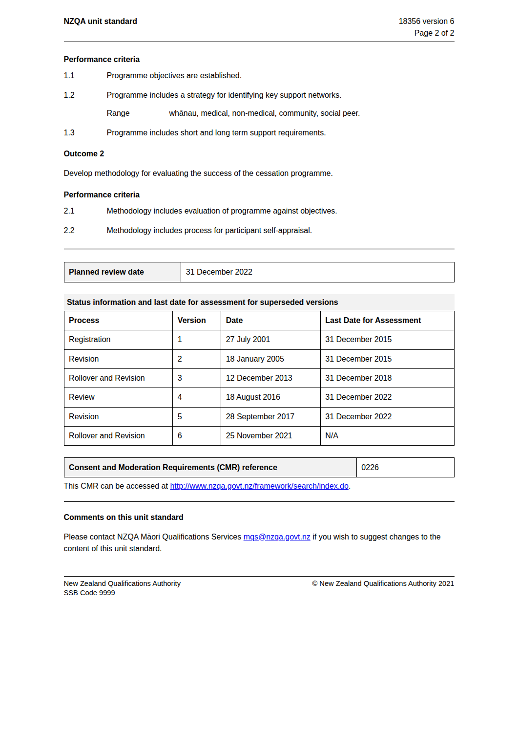NZQA unit standard
18356 version 6
Page 2 of 2
Performance criteria
1.1
Programme objectives are established.
1.2
Programme includes a strategy for identifying key support networks.
Range
whānau, medical, non-medical, community, social peer.
1.3
Programme includes short and long term support requirements.
Outcome 2
Develop methodology for evaluating the success of the cessation programme.
Performance criteria
2.1
Methodology includes evaluation of programme against objectives.
2.2
Methodology includes process for participant self-appraisal.
| Planned review date | 31 December 2022 |
Status information and last date for assessment for superseded versions
| Process | Version | Date | Last Date for Assessment |
| --- | --- | --- | --- |
| Registration | 1 | 27 July 2001 | 31 December 2015 |
| Revision | 2 | 18 January 2005 | 31 December 2015 |
| Rollover and Revision | 3 | 12 December 2013 | 31 December 2018 |
| Review | 4 | 18 August 2016 | 31 December 2022 |
| Revision | 5 | 28 September 2017 | 31 December 2022 |
| Rollover and Revision | 6 | 25 November 2021 | N/A |
| Consent and Moderation Requirements (CMR) reference | 0226 |
This CMR can be accessed at http://www.nzqa.govt.nz/framework/search/index.do.
Comments on this unit standard
Please contact NZQA Māori Qualifications Services mqs@nzqa.govt.nz if you wish to suggest changes to the content of this unit standard.
New Zealand Qualifications Authority
SSB Code 9999
© New Zealand Qualifications Authority 2021